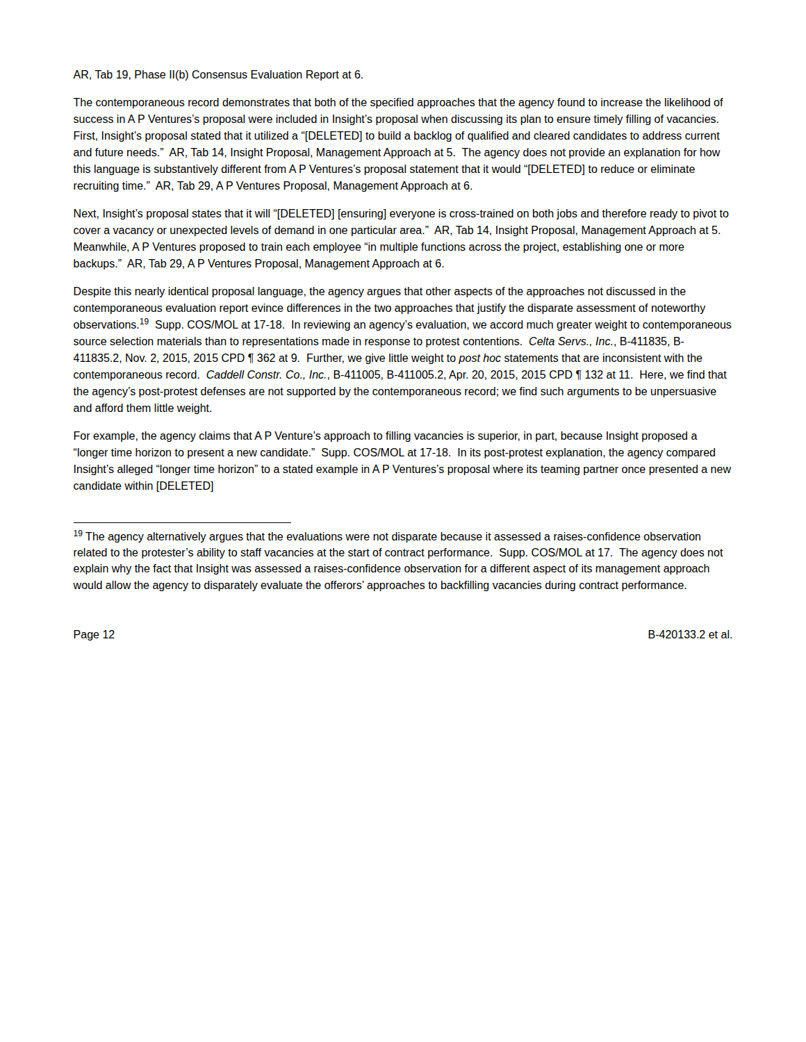AR, Tab 19, Phase II(b) Consensus Evaluation Report at 6.
The contemporaneous record demonstrates that both of the specified approaches that the agency found to increase the likelihood of success in A P Ventures’s proposal were included in Insight’s proposal when discussing its plan to ensure timely filling of vacancies. First, Insight’s proposal stated that it utilized a “[DELETED] to build a backlog of qualified and cleared candidates to address current and future needs.” AR, Tab 14, Insight Proposal, Management Approach at 5. The agency does not provide an explanation for how this language is substantively different from A P Ventures’s proposal statement that it would “[DELETED] to reduce or eliminate recruiting time.” AR, Tab 29, A P Ventures Proposal, Management Approach at 6.
Next, Insight’s proposal states that it will “[DELETED] [ensuring] everyone is cross-trained on both jobs and therefore ready to pivot to cover a vacancy or unexpected levels of demand in one particular area.” AR, Tab 14, Insight Proposal, Management Approach at 5. Meanwhile, A P Ventures proposed to train each employee “in multiple functions across the project, establishing one or more backups.” AR, Tab 29, A P Ventures Proposal, Management Approach at 6.
Despite this nearly identical proposal language, the agency argues that other aspects of the approaches not discussed in the contemporaneous evaluation report evince differences in the two approaches that justify the disparate assessment of noteworthy observations.19 Supp. COS/MOL at 17-18. In reviewing an agency’s evaluation, we accord much greater weight to contemporaneous source selection materials than to representations made in response to protest contentions. Celta Servs., Inc., B-411835, B-411835.2, Nov. 2, 2015, 2015 CPD ¶ 362 at 9. Further, we give little weight to post hoc statements that are inconsistent with the contemporaneous record. Caddell Constr. Co., Inc., B-411005, B-411005.2, Apr. 20, 2015, 2015 CPD ¶ 132 at 11. Here, we find that the agency’s post-protest defenses are not supported by the contemporaneous record; we find such arguments to be unpersuasive and afford them little weight.
For example, the agency claims that A P Venture’s approach to filling vacancies is superior, in part, because Insight proposed a “longer time horizon to present a new candidate.” Supp. COS/MOL at 17-18. In its post-protest explanation, the agency compared Insight’s alleged “longer time horizon” to a stated example in A P Ventures’s proposal where its teaming partner once presented a new candidate within [DELETED]
19 The agency alternatively argues that the evaluations were not disparate because it assessed a raises-confidence observation related to the protester’s ability to staff vacancies at the start of contract performance. Supp. COS/MOL at 17. The agency does not explain why the fact that Insight was assessed a raises-confidence observation for a different aspect of its management approach would allow the agency to disparately evaluate the offerors’ approaches to backfilling vacancies during contract performance.
Page 12 B-420133.2 et al.